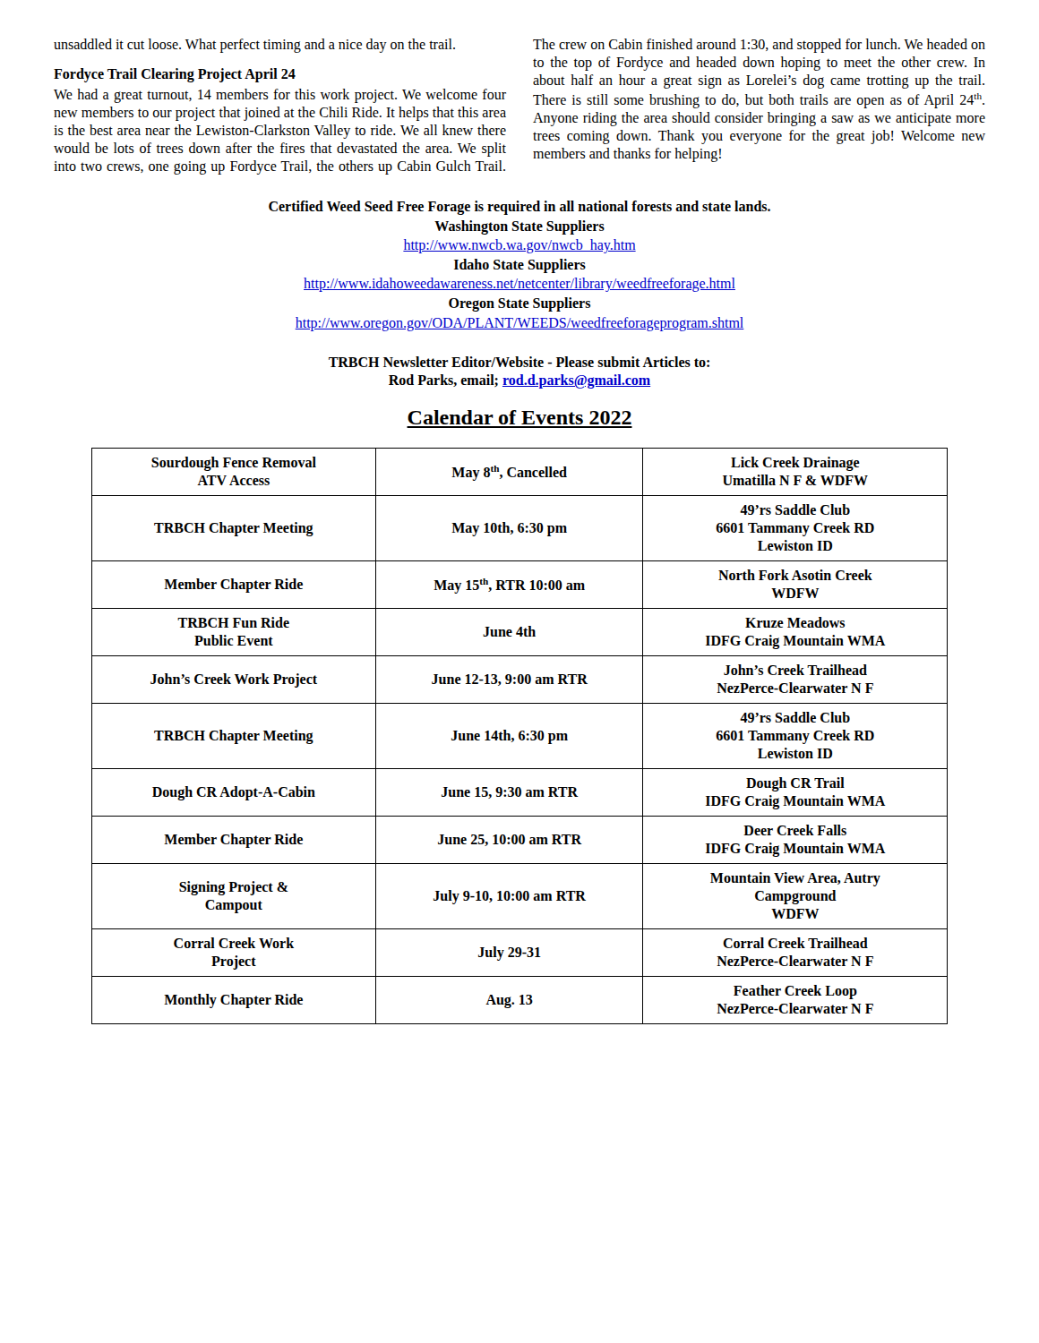unsaddled it cut loose. What perfect timing and a nice day on the trail.
Fordyce Trail Clearing Project April 24
We had a great turnout, 14 members for this work project. We welcome four new members to our project that joined at the Chili Ride. It helps that this area is the best area near the Lewiston-Clarkston Valley to ride. We all knew there would be lots of trees down after the fires that devastated the area. We split into two crews, one going up Fordyce Trail, the others up Cabin Gulch Trail. The crew on Cabin finished around 1:30, and stopped for lunch. We headed on to the top of Fordyce and headed down hoping to meet the other crew. In about half an hour a great sign as Lorelei’s dog came trotting up the trail. There is still some brushing to do, but both trails are open as of April 24th. Anyone riding the area should consider bringing a saw as we anticipate more trees coming down. Thank you everyone for the great job! Welcome new members and thanks for helping!
Certified Weed Seed Free Forage is required in all national forests and state lands.
Washington State Suppliers
http://www.nwcb.wa.gov/nwcb_hay.htm
Idaho State Suppliers
http://www.idahoweedawareness.net/netcenter/library/weedfreeforage.html
Oregon State Suppliers
http://www.oregon.gov/ODA/PLANT/WEEDS/weedfreeforageprogram.shtml
TRBCH Newsletter Editor/Website - Please submit Articles to:
Rod Parks, email; rod.d.parks@gmail.com
Calendar of Events 2022
| Sourdough Fence Removal ATV Access | May 8 th , Cancelled | Lick Creek Drainage Umatilla N F & WDFW |
| TRBCH Chapter Meeting | May 10th, 6:30 pm | 49’rs Saddle Club 6601 Tammany Creek RD Lewiston ID |
| Member Chapter Ride | May 15 th , RTR 10:00 am | North Fork Asotin Creek WDFW |
| TRBCH Fun Ride Public Event | June 4th | Kruze Meadows IDFG Craig Mountain WMA |
| John’s Creek Work Project | June 12-13, 9:00 am RTR | John’s Creek Trailhead NezPerce-Clearwater N F |
| TRBCH Chapter Meeting | June 14th, 6:30 pm | 49’rs Saddle Club 6601 Tammany Creek RD Lewiston ID |
| Dough CR Adopt-A-Cabin | June 15, 9:30 am RTR | Dough CR Trail IDFG Craig Mountain WMA |
| Member Chapter Ride | June 25, 10:00 am RTR | Deer Creek Falls IDFG Craig Mountain WMA |
| Signing Project & Campout | July 9-10, 10:00 am RTR | Mountain View Area, Autry Campground WDFW |
| Corral Creek Work Project | July 29-31 | Corral Creek Trailhead NezPerce-Clearwater N F |
| Monthly Chapter Ride | Aug. 13 | Feather Creek Loop NezPerce-Clearwater N F |